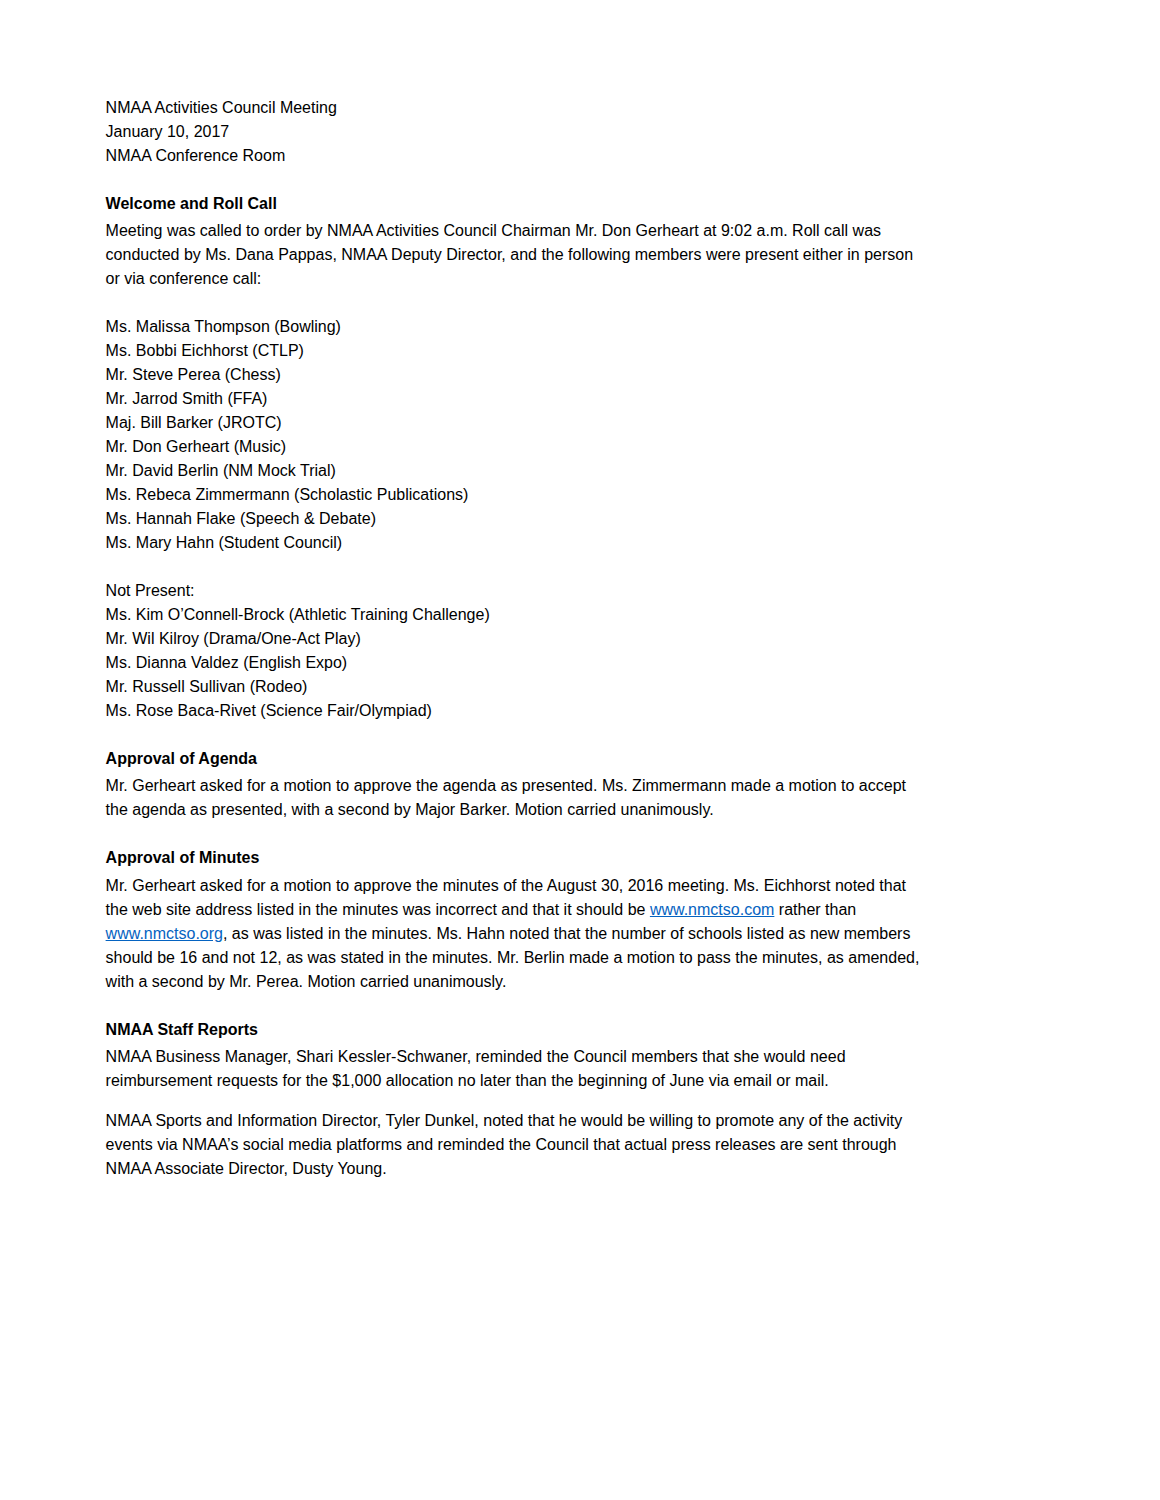NMAA Activities Council Meeting
January 10, 2017
NMAA Conference Room
Welcome and Roll Call
Meeting was called to order by NMAA Activities Council Chairman Mr. Don Gerheart at 9:02 a.m. Roll call was conducted by Ms. Dana Pappas, NMAA Deputy Director, and the following members were present either in person or via conference call:
Ms. Malissa Thompson (Bowling)
Ms. Bobbi Eichhorst (CTLP)
Mr. Steve Perea (Chess)
Mr. Jarrod Smith (FFA)
Maj. Bill Barker (JROTC)
Mr. Don Gerheart (Music)
Mr. David Berlin (NM Mock Trial)
Ms. Rebeca Zimmermann (Scholastic Publications)
Ms. Hannah Flake (Speech & Debate)
Ms. Mary Hahn (Student Council)
Not Present:
Ms. Kim O’Connell-Brock (Athletic Training Challenge)
Mr. Wil Kilroy (Drama/One-Act Play)
Ms. Dianna Valdez (English Expo)
Mr. Russell Sullivan (Rodeo)
Ms. Rose Baca-Rivet (Science Fair/Olympiad)
Approval of Agenda
Mr. Gerheart asked for a motion to approve the agenda as presented. Ms. Zimmermann made a motion to accept the agenda as presented, with a second by Major Barker. Motion carried unanimously.
Approval of Minutes
Mr. Gerheart asked for a motion to approve the minutes of the August 30, 2016 meeting. Ms. Eichhorst noted that the web site address listed in the minutes was incorrect and that it should be www.nmctso.com rather than www.nmctso.org, as was listed in the minutes. Ms. Hahn noted that the number of schools listed as new members should be 16 and not 12, as was stated in the minutes. Mr. Berlin made a motion to pass the minutes, as amended, with a second by Mr. Perea. Motion carried unanimously.
NMAA Staff Reports
NMAA Business Manager, Shari Kessler-Schwaner, reminded the Council members that she would need reimbursement requests for the $1,000 allocation no later than the beginning of June via email or mail.
NMAA Sports and Information Director, Tyler Dunkel, noted that he would be willing to promote any of the activity events via NMAA’s social media platforms and reminded the Council that actual press releases are sent through NMAA Associate Director, Dusty Young.